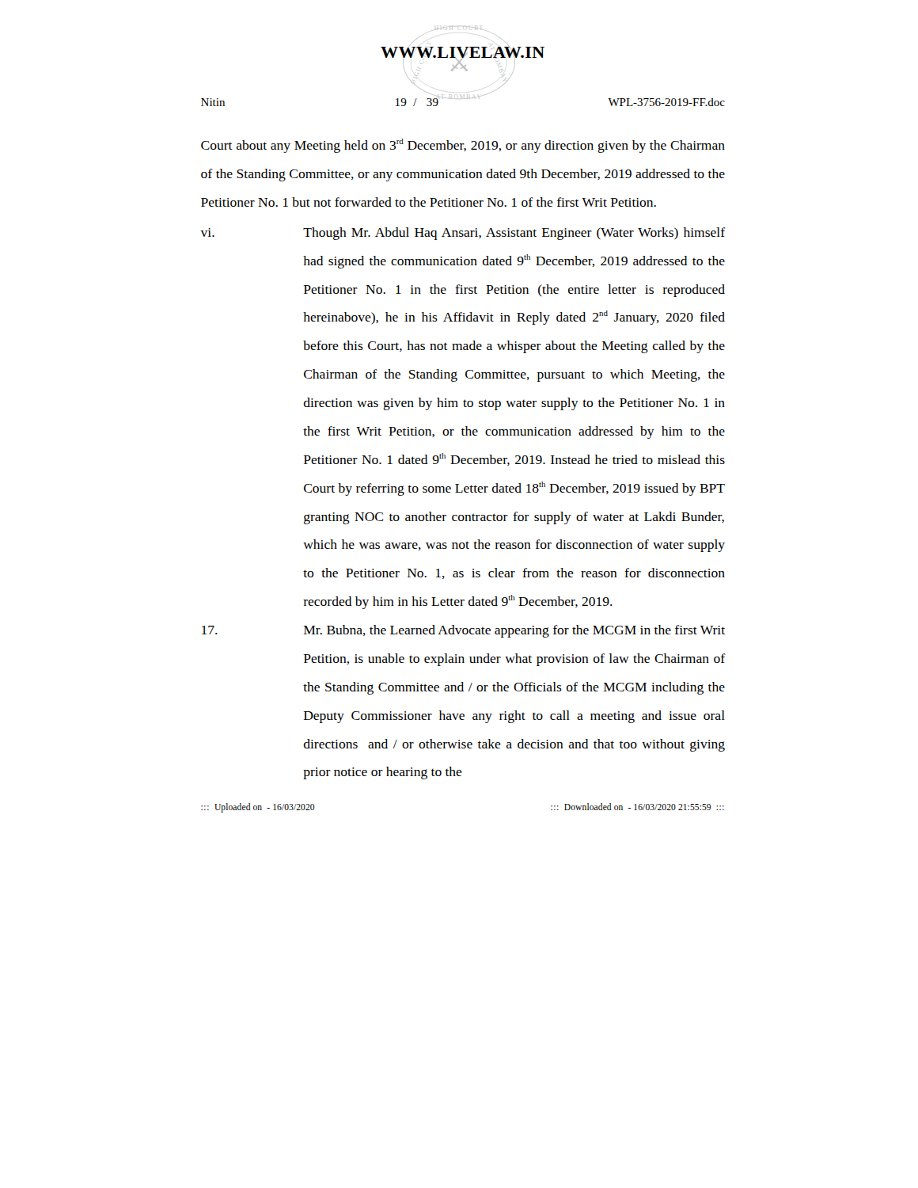HIGH COURT
⚔
HIGH COURT
AT BOMBAY
AT BOMBAY
WWW.LIVELAW.IN
Nitin
19 / 39
WPL-3756-2019-FF.doc
Court about any Meeting held on 3rd December, 2019, or any direction given by the Chairman of the Standing Committee, or any communication dated 9th December, 2019 addressed to the Petitioner No. 1 but not forwarded to the Petitioner No. 1 of the first Writ Petition.
vi.
Though Mr. Abdul Haq Ansari, Assistant Engineer (Water Works) himself had signed the communication dated 9th December, 2019 addressed to the Petitioner No. 1 in the first Petition (the entire letter is reproduced hereinabove), he in his Affidavit in Reply dated 2nd January, 2020 filed before this Court, has not made a whisper about the Meeting called by the Chairman of the Standing Committee, pursuant to which Meeting, the direction was given by him to stop water supply to the Petitioner No. 1 in the first Writ Petition, or the communication addressed by him to the Petitioner No. 1 dated 9th December, 2019. Instead he tried to mislead this Court by referring to some Letter dated 18th December, 2019 issued by BPT granting NOC to another contractor for supply of water at Lakdi Bunder, which he was aware, was not the reason for disconnection of water supply to the Petitioner No. 1, as is clear from the reason for disconnection recorded by him in his Letter dated 9th December, 2019.
17.
Mr. Bubna, the Learned Advocate appearing for the MCGM in the first Writ Petition, is unable to explain under what provision of law the Chairman of the Standing Committee and / or the Officials of the MCGM including the Deputy Commissioner have any right to call a meeting and issue oral directions and / or otherwise take a decision and that too without giving prior notice or hearing to the
::: Uploaded on - 16/03/2020
::: Downloaded on - 16/03/2020 21:55:59 :::